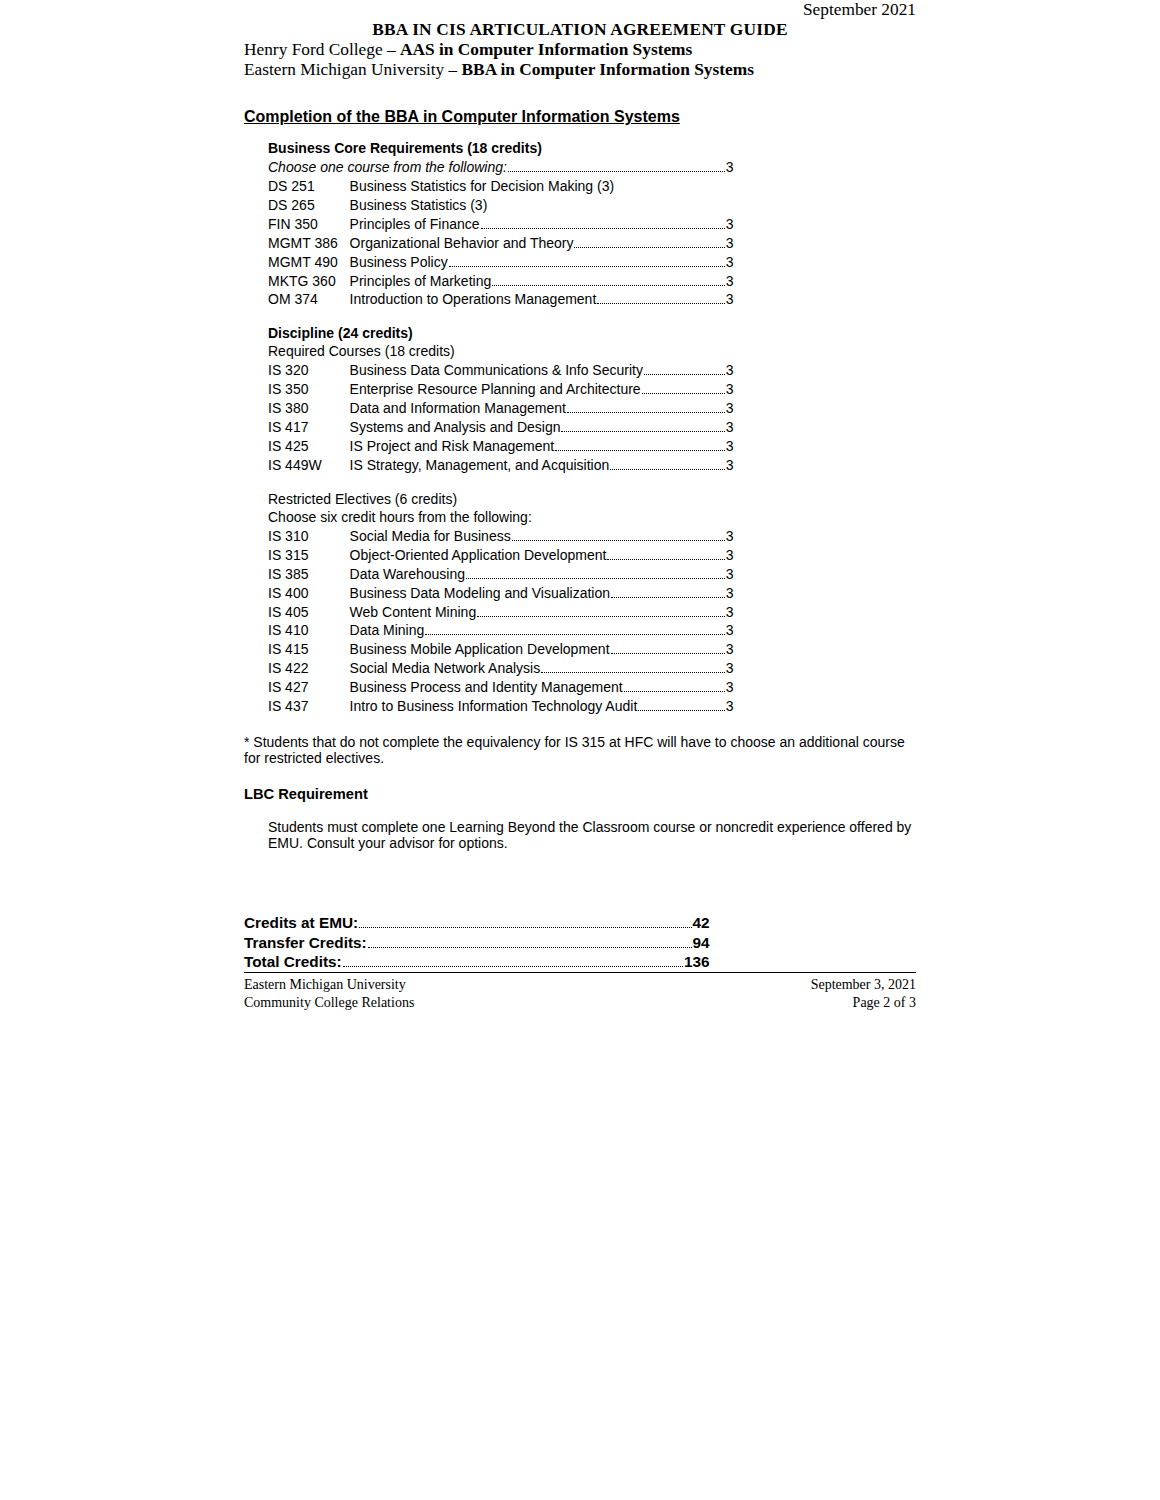September 2021
BBA IN CIS ARTICULATION AGREEMENT GUIDE
Henry Ford College – AAS in Computer Information Systems
Eastern Michigan University – BBA in Computer Information Systems
Completion of the BBA in Computer Information Systems
Business Core Requirements (18 credits)
| Choose one course from the following: 3 |
| DS 251 | Business Statistics for Decision Making (3) |
| DS 265 | Business Statistics (3) |
| FIN 350 | Principles of Finance 3 |
| MGMT 386 | Organizational Behavior and Theory 3 |
| MGMT 490 | Business Policy 3 |
| MKTG 360 | Principles of Marketing 3 |
| OM 374 | Introduction to Operations Management 3 |
Discipline (24 credits)
Required Courses (18 credits)
| IS 320 | Business Data Communications & Info Security 3 |
| IS 350 | Enterprise Resource Planning and Architecture 3 |
| IS 380 | Data and Information Management 3 |
| IS 417 | Systems and Analysis and Design 3 |
| IS 425 | IS Project and Risk Management 3 |
| IS 449W | IS Strategy, Management, and Acquisition 3 |
Restricted Electives (6 credits)
Choose six credit hours from the following:
| IS 310 | Social Media for Business 3 |
| IS 315 | Object-Oriented Application Development 3 |
| IS 385 | Data Warehousing 3 |
| IS 400 | Business Data Modeling and Visualization 3 |
| IS 405 | Web Content Mining 3 |
| IS 410 | Data Mining 3 |
| IS 415 | Business Mobile Application Development 3 |
| IS 422 | Social Media Network Analysis 3 |
| IS 427 | Business Process and Identity Management 3 |
| IS 437 | Intro to Business Information Technology Audit 3 |
* Students that do not complete the equivalency for IS 315 at HFC will have to choose an additional course for restricted electives.
LBC Requirement
Students must complete one Learning Beyond the Classroom course or noncredit experience offered by EMU. Consult your advisor for options.
| Credits at EMU: 42 |
| Transfer Credits: 94 |
| Total Credits: 136 |
Eastern Michigan University
Community College Relations
September 3, 2021
Page 2 of 3